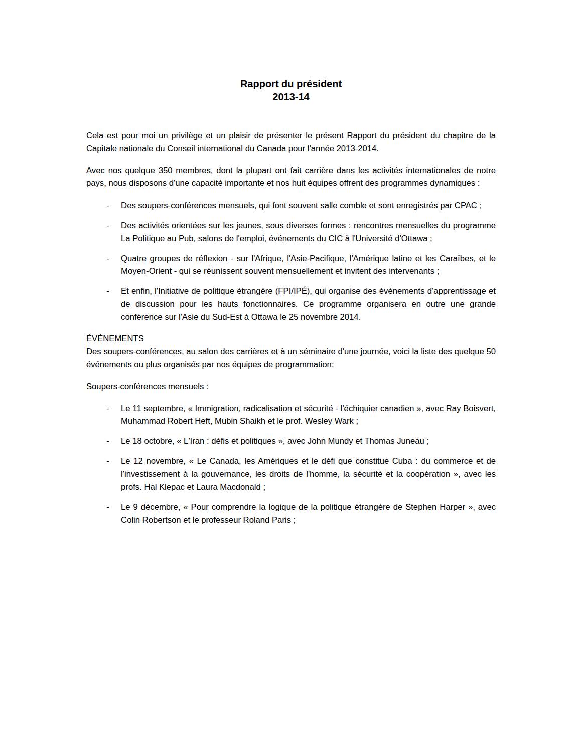Rapport du président
2013-14
Cela est pour moi un privilège et un plaisir de présenter le présent Rapport du président du chapitre de la Capitale nationale du Conseil international du Canada pour l'année 2013-2014.
Avec nos quelque 350 membres, dont la plupart ont fait carrière dans les activités internationales de notre pays, nous disposons d'une capacité importante et nos huit équipes offrent des programmes dynamiques :
Des soupers-conférences mensuels, qui font souvent salle comble et sont enregistrés par CPAC ;
Des activités orientées sur les jeunes, sous diverses formes : rencontres mensuelles du programme La Politique au Pub, salons de l'emploi, événements du CIC à l'Université d'Ottawa ;
Quatre groupes de réflexion - sur l'Afrique, l'Asie-Pacifique, l'Amérique latine et les Caraïbes, et le Moyen-Orient - qui se réunissent souvent mensuellement et invitent des intervenants ;
Et enfin, l'Initiative de politique étrangère (FPI/IPÉ), qui organise des événements d'apprentissage et de discussion pour les hauts fonctionnaires. Ce programme organisera en outre une grande conférence sur l'Asie du Sud-Est à Ottawa le 25 novembre 2014.
ÉVÉNEMENTS
Des soupers-conférences, au salon des carrières et à un séminaire d'une journée, voici la liste des quelque 50 événements ou plus organisés par nos équipes de programmation:
Soupers-conférences mensuels :
Le 11 septembre, « Immigration, radicalisation et sécurité - l'échiquier canadien », avec Ray Boisvert, Muhammad Robert Heft, Mubin Shaikh et le prof. Wesley Wark ;
Le 18 octobre, « L'Iran : défis et politiques », avec John Mundy et Thomas Juneau ;
Le 12 novembre, « Le Canada, les Amériques et le défi que constitue Cuba : du commerce et de l'investissement à la gouvernance, les droits de l'homme, la sécurité et la coopération », avec les profs. Hal Klepac et Laura Macdonald ;
Le 9 décembre, « Pour comprendre la logique de la politique étrangère de Stephen Harper », avec Colin Robertson et le professeur Roland Paris ;